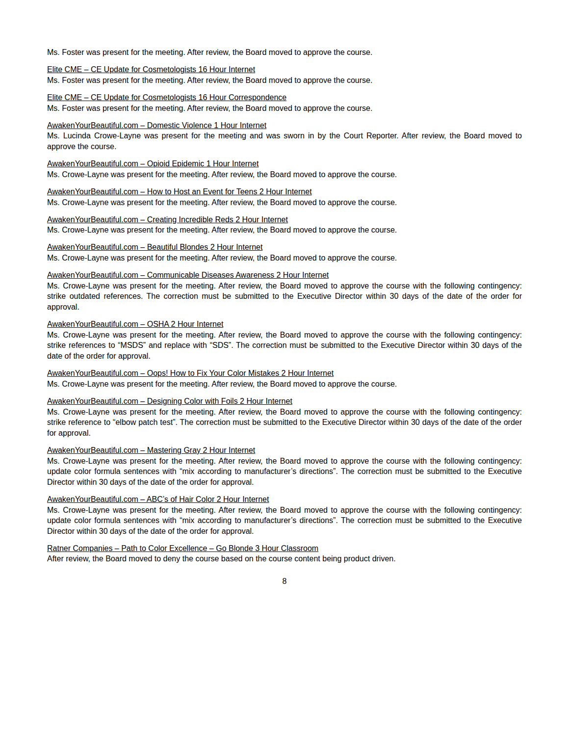Ms. Foster was present for the meeting. After review, the Board moved to approve the course.
Elite CME – CE Update for Cosmetologists 16 Hour Internet
Ms. Foster was present for the meeting. After review, the Board moved to approve the course.
Elite CME – CE Update for Cosmetologists 16 Hour Correspondence
Ms. Foster was present for the meeting. After review, the Board moved to approve the course.
AwakenYourBeautiful.com – Domestic Violence 1 Hour Internet
Ms. Lucinda Crowe-Layne was present for the meeting and was sworn in by the Court Reporter. After review, the Board moved to approve the course.
AwakenYourBeautiful.com – Opioid Epidemic 1 Hour Internet
Ms. Crowe-Layne was present for the meeting. After review, the Board moved to approve the course.
AwakenYourBeautiful.com – How to Host an Event for Teens 2 Hour Internet
Ms. Crowe-Layne was present for the meeting. After review, the Board moved to approve the course.
AwakenYourBeautiful.com – Creating Incredible Reds 2 Hour Internet
Ms. Crowe-Layne was present for the meeting. After review, the Board moved to approve the course.
AwakenYourBeautiful.com – Beautiful Blondes 2 Hour Internet
Ms. Crowe-Layne was present for the meeting. After review, the Board moved to approve the course.
AwakenYourBeautiful.com – Communicable Diseases Awareness 2 Hour Internet
Ms. Crowe-Layne was present for the meeting. After review, the Board moved to approve the course with the following contingency: strike outdated references. The correction must be submitted to the Executive Director within 30 days of the date of the order for approval.
AwakenYourBeautiful.com – OSHA 2 Hour Internet
Ms. Crowe-Layne was present for the meeting. After review, the Board moved to approve the course with the following contingency: strike references to “MSDS” and replace with “SDS”. The correction must be submitted to the Executive Director within 30 days of the date of the order for approval.
AwakenYourBeautiful.com – Oops! How to Fix Your Color Mistakes 2 Hour Internet
Ms. Crowe-Layne was present for the meeting. After review, the Board moved to approve the course.
AwakenYourBeautiful.com – Designing Color with Foils 2 Hour Internet
Ms. Crowe-Layne was present for the meeting. After review, the Board moved to approve the course with the following contingency: strike reference to “elbow patch test”. The correction must be submitted to the Executive Director within 30 days of the date of the order for approval.
AwakenYourBeautiful.com – Mastering Gray 2 Hour Internet
Ms. Crowe-Layne was present for the meeting. After review, the Board moved to approve the course with the following contingency: update color formula sentences with “mix according to manufacturer’s directions”. The correction must be submitted to the Executive Director within 30 days of the date of the order for approval.
AwakenYourBeautiful.com – ABC’s of Hair Color 2 Hour Internet
Ms. Crowe-Layne was present for the meeting. After review, the Board moved to approve the course with the following contingency: update color formula sentences with “mix according to manufacturer’s directions”. The correction must be submitted to the Executive Director within 30 days of the date of the order for approval.
Ratner Companies – Path to Color Excellence – Go Blonde 3 Hour Classroom
After review, the Board moved to deny the course based on the course content being product driven.
8